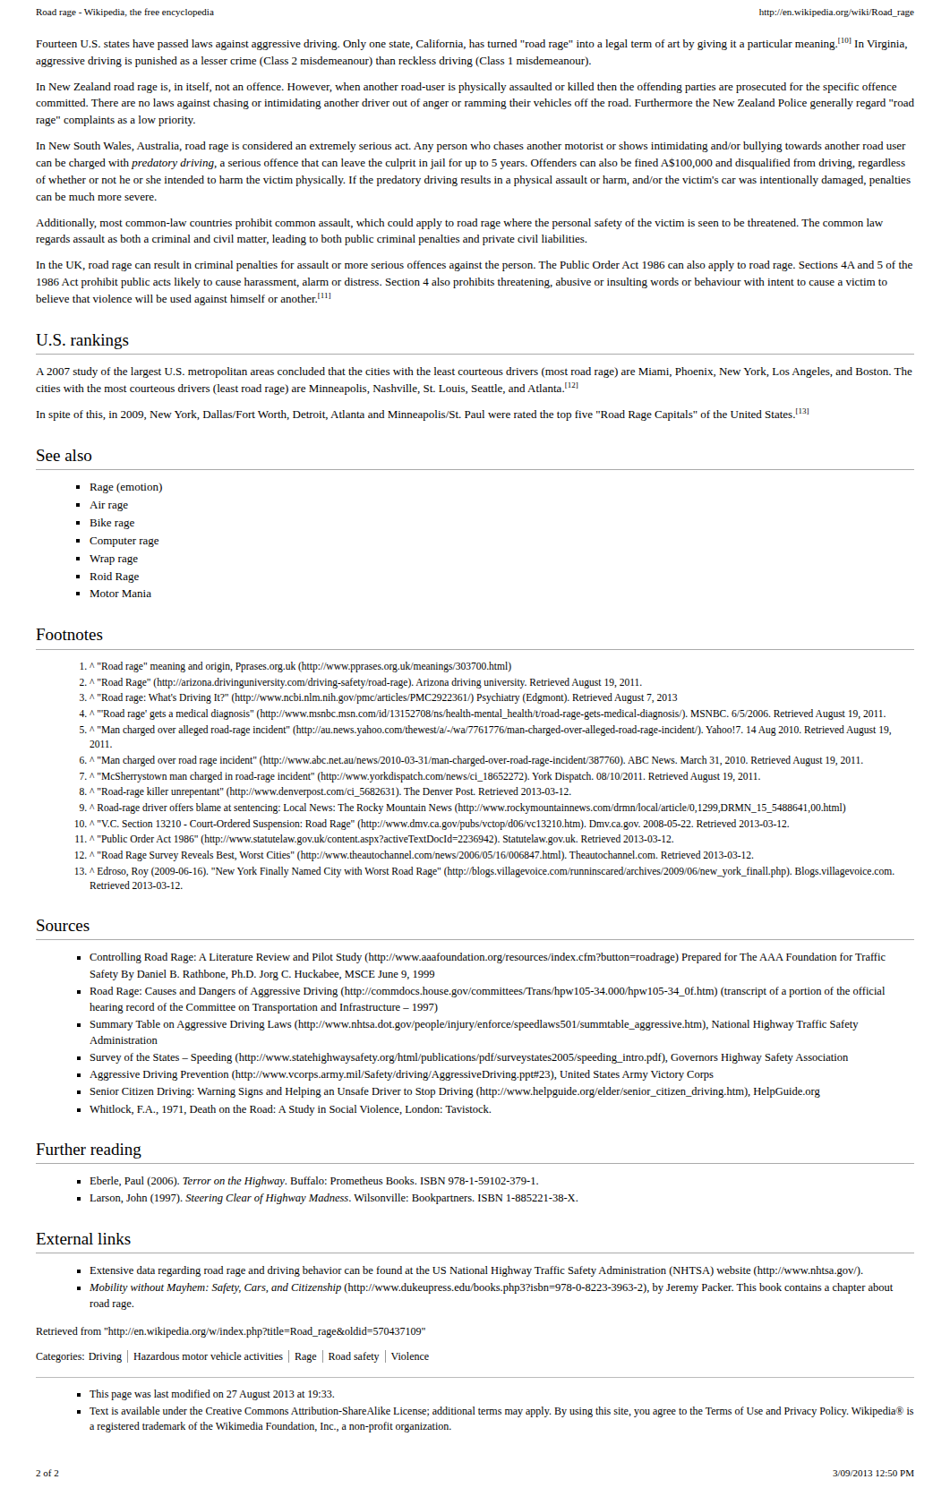Road rage - Wikipedia, the free encyclopedia
http://en.wikipedia.org/wiki/Road_rage
Fourteen U.S. states have passed laws against aggressive driving. Only one state, California, has turned "road rage" into a legal term of art by giving it a particular meaning.[10] In Virginia, aggressive driving is punished as a lesser crime (Class 2 misdemeanour) than reckless driving (Class 1 misdemeanour).
In New Zealand road rage is, in itself, not an offence. However, when another road-user is physically assaulted or killed then the offending parties are prosecuted for the specific offence committed. There are no laws against chasing or intimidating another driver out of anger or ramming their vehicles off the road. Furthermore the New Zealand Police generally regard "road rage" complaints as a low priority.
In New South Wales, Australia, road rage is considered an extremely serious act. Any person who chases another motorist or shows intimidating and/or bullying towards another road user can be charged with predatory driving, a serious offence that can leave the culprit in jail for up to 5 years. Offenders can also be fined A$100,000 and disqualified from driving, regardless of whether or not he or she intended to harm the victim physically. If the predatory driving results in a physical assault or harm, and/or the victim's car was intentionally damaged, penalties can be much more severe.
Additionally, most common-law countries prohibit common assault, which could apply to road rage where the personal safety of the victim is seen to be threatened. The common law regards assault as both a criminal and civil matter, leading to both public criminal penalties and private civil liabilities.
In the UK, road rage can result in criminal penalties for assault or more serious offences against the person. The Public Order Act 1986 can also apply to road rage. Sections 4A and 5 of the 1986 Act prohibit public acts likely to cause harassment, alarm or distress. Section 4 also prohibits threatening, abusive or insulting words or behaviour with intent to cause a victim to believe that violence will be used against himself or another.[11]
U.S. rankings
A 2007 study of the largest U.S. metropolitan areas concluded that the cities with the least courteous drivers (most road rage) are Miami, Phoenix, New York, Los Angeles, and Boston. The cities with the most courteous drivers (least road rage) are Minneapolis, Nashville, St. Louis, Seattle, and Atlanta.[12]
In spite of this, in 2009, New York, Dallas/Fort Worth, Detroit, Atlanta and Minneapolis/St. Paul were rated the top five "Road Rage Capitals" of the United States.[13]
See also
Rage (emotion)
Air rage
Bike rage
Computer rage
Wrap rage
Roid Rage
Motor Mania
Footnotes
^ "Road rage" meaning and origin, Pprases.org.uk (http://www.pprases.org.uk/meanings/303700.html)
^ "Road Rage" (http://arizona.drivinguniversity.com/driving-safety/road-rage). Arizona driving university. Retrieved August 19, 2011.
^ "Road rage: What's Driving It?" (http://www.ncbi.nlm.nih.gov/pmc/articles/PMC2922361/) Psychiatry (Edgmont). Retrieved August 7, 2013
^ "'Road rage' gets a medical diagnosis" (http://www.msnbc.msn.com/id/13152708/ns/health-mental_health/t/road-rage-gets-medical-diagnosis/). MSNBC. 6/5/2006. Retrieved August 19, 2011.
^ "Man charged over alleged road-rage incident" (http://au.news.yahoo.com/thewest/a/-/wa/7761776/man-charged-over-alleged-road-rage-incident/). Yahoo!7. 14 Aug 2010. Retrieved August 19, 2011.
^ "Man charged over road rage incident" (http://www.abc.net.au/news/2010-03-31/man-charged-over-road-rage-incident/387760). ABC News. March 31, 2010. Retrieved August 19, 2011.
^ "McSherrystown man charged in road-rage incident" (http://www.yorkdispatch.com/news/ci_18652272). York Dispatch. 08/10/2011. Retrieved August 19, 2011.
^ "Road-rage killer unrepentant" (http://www.denverpost.com/ci_5682631). The Denver Post. Retrieved 2013-03-12.
^ Road-rage driver offers blame at sentencing: Local News: The Rocky Mountain News (http://www.rockymountainnews.com/drmn/local/article/0,1299,DRMN_15_5488641,00.html)
^ "V.C. Section 13210 - Court-Ordered Suspension: Road Rage" (http://www.dmv.ca.gov/pubs/vctop/d06/vc13210.htm). Dmv.ca.gov. 2008-05-22. Retrieved 2013-03-12.
^ "Public Order Act 1986" (http://www.statutelaw.gov.uk/content.aspx?activeTextDocId=2236942). Statutelaw.gov.uk. Retrieved 2013-03-12.
^ "Road Rage Survey Reveals Best, Worst Cities" (http://www.theautochannel.com/news/2006/05/16/006847.html). Theautochannel.com. Retrieved 2013-03-12.
^ Edroso, Roy (2009-06-16). "New York Finally Named City with Worst Road Rage" (http://blogs.villagevoice.com/runninscared/archives/2009/06/new_york_finall.php). Blogs.villagevoice.com. Retrieved 2013-03-12.
Sources
Controlling Road Rage: A Literature Review and Pilot Study (http://www.aaafoundation.org/resources/index.cfm?button=roadrage) Prepared for The AAA Foundation for Traffic Safety By Daniel B. Rathbone, Ph.D. Jorg C. Huckabee, MSCE June 9, 1999
Road Rage: Causes and Dangers of Aggressive Driving (http://commdocs.house.gov/committees/Trans/hpw105-34.000/hpw105-34_0f.htm) (transcript of a portion of the official hearing record of the Committee on Transportation and Infrastructure – 1997)
Summary Table on Aggressive Driving Laws (http://www.nhtsa.dot.gov/people/injury/enforce/speedlaws501/summtable_aggressive.htm), National Highway Traffic Safety Administration
Survey of the States – Speeding (http://www.statehighwaysafety.org/html/publications/pdf/surveystates2005/speeding_intro.pdf), Governors Highway Safety Association
Aggressive Driving Prevention (http://www.vcorps.army.mil/Safety/driving/AggressiveDriving.ppt#23), United States Army Victory Corps
Senior Citizen Driving: Warning Signs and Helping an Unsafe Driver to Stop Driving (http://www.helpguide.org/elder/senior_citizen_driving.htm), HelpGuide.org
Whitlock, F.A., 1971, Death on the Road: A Study in Social Violence, London: Tavistock.
Further reading
Eberle, Paul (2006). Terror on the Highway. Buffalo: Prometheus Books. ISBN 978-1-59102-379-1.
Larson, John (1997). Steering Clear of Highway Madness. Wilsonville: Bookpartners. ISBN 1-885221-38-X.
External links
Extensive data regarding road rage and driving behavior can be found at the US National Highway Traffic Safety Administration (NHTSA) website (http://www.nhtsa.gov/).
Mobility without Mayhem: Safety, Cars, and Citizenship (http://www.dukeupress.edu/books.php3?isbn=978-0-8223-3963-2), by Jeremy Packer. This book contains a chapter about road rage.
Retrieved from "http://en.wikipedia.org/w/index.php?title=Road_rage&oldid=570437109"
Categories:Driving Hazardous motor vehicle activities Rage Road safety Violence
This page was last modified on 27 August 2013 at 19:33.
Text is available under the Creative Commons Attribution-ShareAlike License; additional terms may apply. By using this site, you agree to the Terms of Use and Privacy Policy. Wikipedia® is a registered trademark of the Wikimedia Foundation, Inc., a non-profit organization.
2 of 2
3/09/2013 12:50 PM